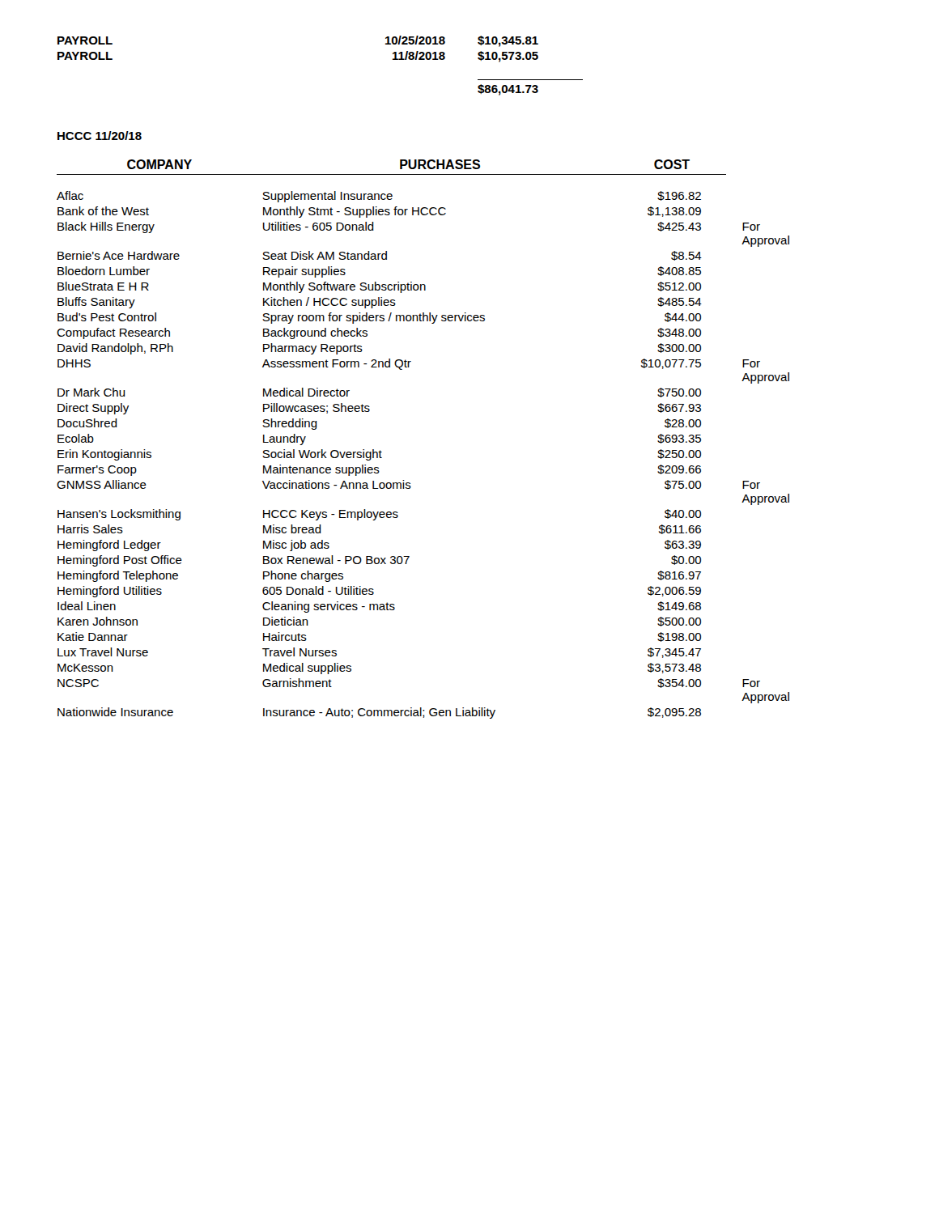| PAYROLL | 10/25/2018 | $10,345.81 |
| PAYROLL | 11/8/2018 | $10,573.05 |
| | | $86,041.73 |
HCCC 11/20/18
| COMPANY | PURCHASES | COST | |
| --- | --- | --- | --- |
| Aflac | Supplemental Insurance | $196.82 | |
| Bank of the West | Monthly Stmt - Supplies for HCCC | $1,138.09 | |
| Black Hills Energy | Utilities - 605 Donald | $425.43 | For Approval |
| Bernie's Ace Hardware | Seat Disk AM Standard | $8.54 | |
| Bloedorn Lumber | Repair supplies | $408.85 | |
| BlueStrata E H R | Monthly Software Subscription | $512.00 | |
| Bluffs Sanitary | Kitchen / HCCC supplies | $485.54 | |
| Bud's Pest Control | Spray room for spiders / monthly services | $44.00 | |
| Compufact Research | Background checks | $348.00 | |
| David Randolph, RPh | Pharmacy Reports | $300.00 | |
| DHHS | Assessment Form - 2nd Qtr | $10,077.75 | For Approval |
| Dr Mark Chu | Medical Director | $750.00 | |
| Direct Supply | Pillowcases; Sheets | $667.93 | |
| DocuShred | Shredding | $28.00 | |
| Ecolab | Laundry | $693.35 | |
| Erin Kontogiannis | Social Work Oversight | $250.00 | |
| Farmer's Coop | Maintenance supplies | $209.66 | |
| GNMSS Alliance | Vaccinations - Anna Loomis | $75.00 | For Approval |
| Hansen's Locksmithing | HCCC Keys - Employees | $40.00 | |
| Harris Sales | Misc bread | $611.66 | |
| Hemingford Ledger | Misc job ads | $63.39 | |
| Hemingford Post Office | Box Renewal - PO Box 307 | $0.00 | |
| Hemingford Telephone | Phone charges | $816.97 | |
| Hemingford Utilities | 605 Donald - Utilities | $2,006.59 | |
| Ideal Linen | Cleaning services - mats | $149.68 | |
| Karen Johnson | Dietician | $500.00 | |
| Katie Dannar | Haircuts | $198.00 | |
| Lux Travel Nurse | Travel Nurses | $7,345.47 | |
| McKesson | Medical supplies | $3,573.48 | |
| NCSPC | Garnishment | $354.00 | For Approval |
| Nationwide Insurance | Insurance - Auto; Commercial; Gen Liability | $2,095.28 | |